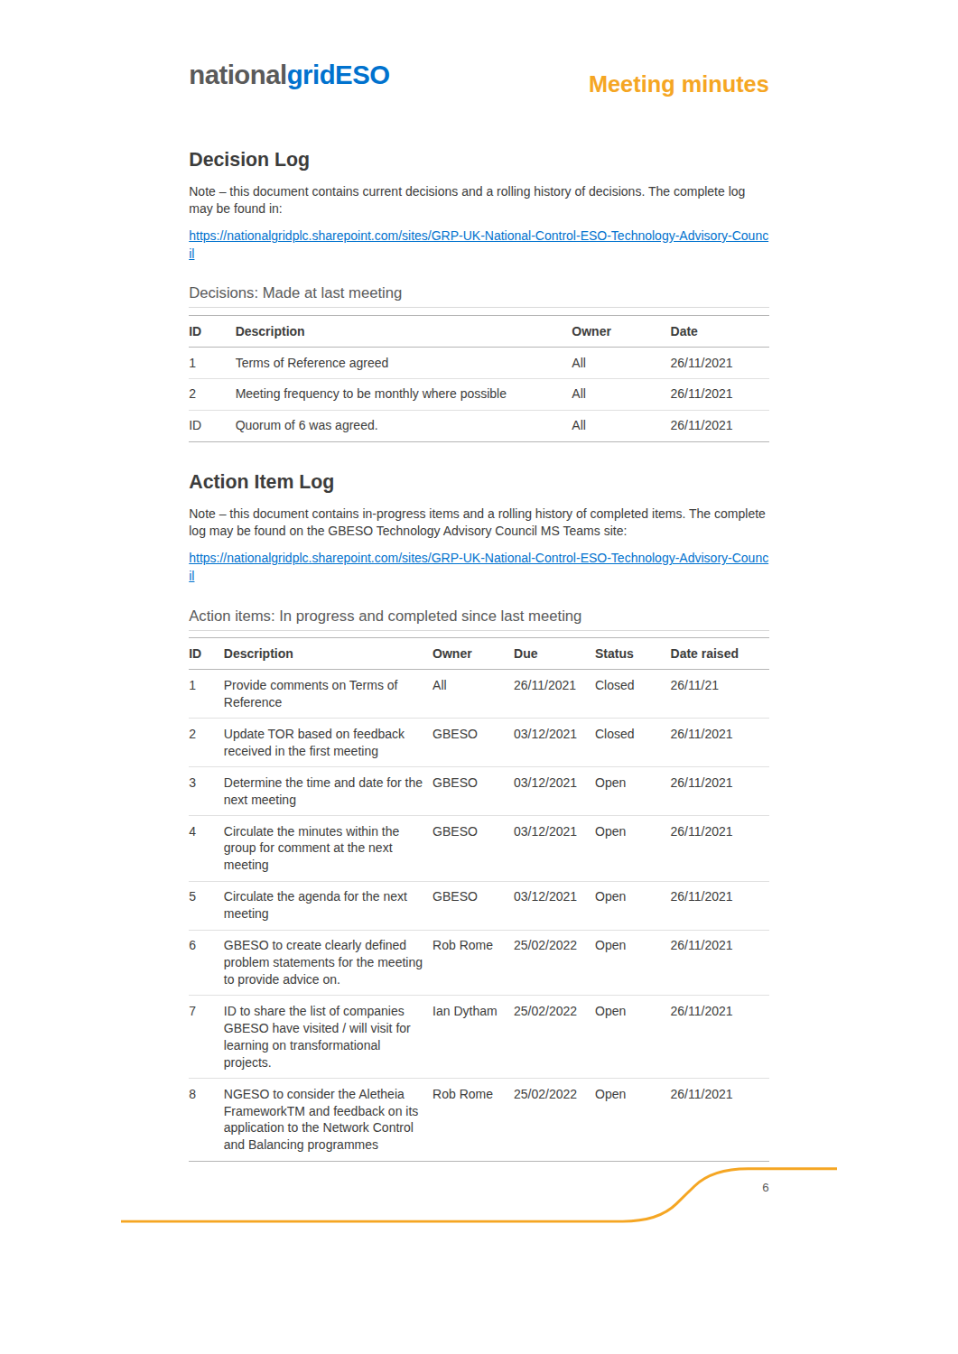national grid ESO
Meeting minutes
Decision Log
Note – this document contains current decisions and a rolling history of decisions. The complete log may be found in:
https://nationalgridplc.sharepoint.com/sites/GRP-UK-National-Control-ESO-Technology-Advisory-Council
Decisions: Made at last meeting
| ID | Description | Owner | Date |
| --- | --- | --- | --- |
| 1 | Terms of Reference agreed | All | 26/11/2021 |
| 2 | Meeting frequency to be monthly where possible | All | 26/11/2021 |
| ID | Quorum of 6 was agreed. | All | 26/11/2021 |
Action Item Log
Note – this document contains in-progress items and a rolling history of completed items. The complete log may be found on the GBESO Technology Advisory Council MS Teams site:
https://nationalgridplc.sharepoint.com/sites/GRP-UK-National-Control-ESO-Technology-Advisory-Council
Action items: In progress and completed since last meeting
| ID | Description | Owner | Due | Status | Date raised |
| --- | --- | --- | --- | --- | --- |
| 1 | Provide comments on Terms of Reference | All | 26/11/2021 | Closed | 26/11/21 |
| 2 | Update TOR based on feedback received in the first meeting | GBESO | 03/12/2021 | Closed | 26/11/2021 |
| 3 | Determine the time and date for the next meeting | GBESO | 03/12/2021 | Open | 26/11/2021 |
| 4 | Circulate the minutes within the group for comment at the next meeting | GBESO | 03/12/2021 | Open | 26/11/2021 |
| 5 | Circulate the agenda for the next meeting | GBESO | 03/12/2021 | Open | 26/11/2021 |
| 6 | GBESO to create clearly defined problem statements for the meeting to provide advice on. | Rob Rome | 25/02/2022 | Open | 26/11/2021 |
| 7 | ID to share the list of companies GBESO have visited / will visit for learning on transformational projects. | Ian Dytham | 25/02/2022 | Open | 26/11/2021 |
| 8 | NGESO to consider the Aletheia FrameworkTM and feedback on its application to the Network Control and Balancing programmes | Rob Rome | 25/02/2022 | Open | 26/11/2021 |
6